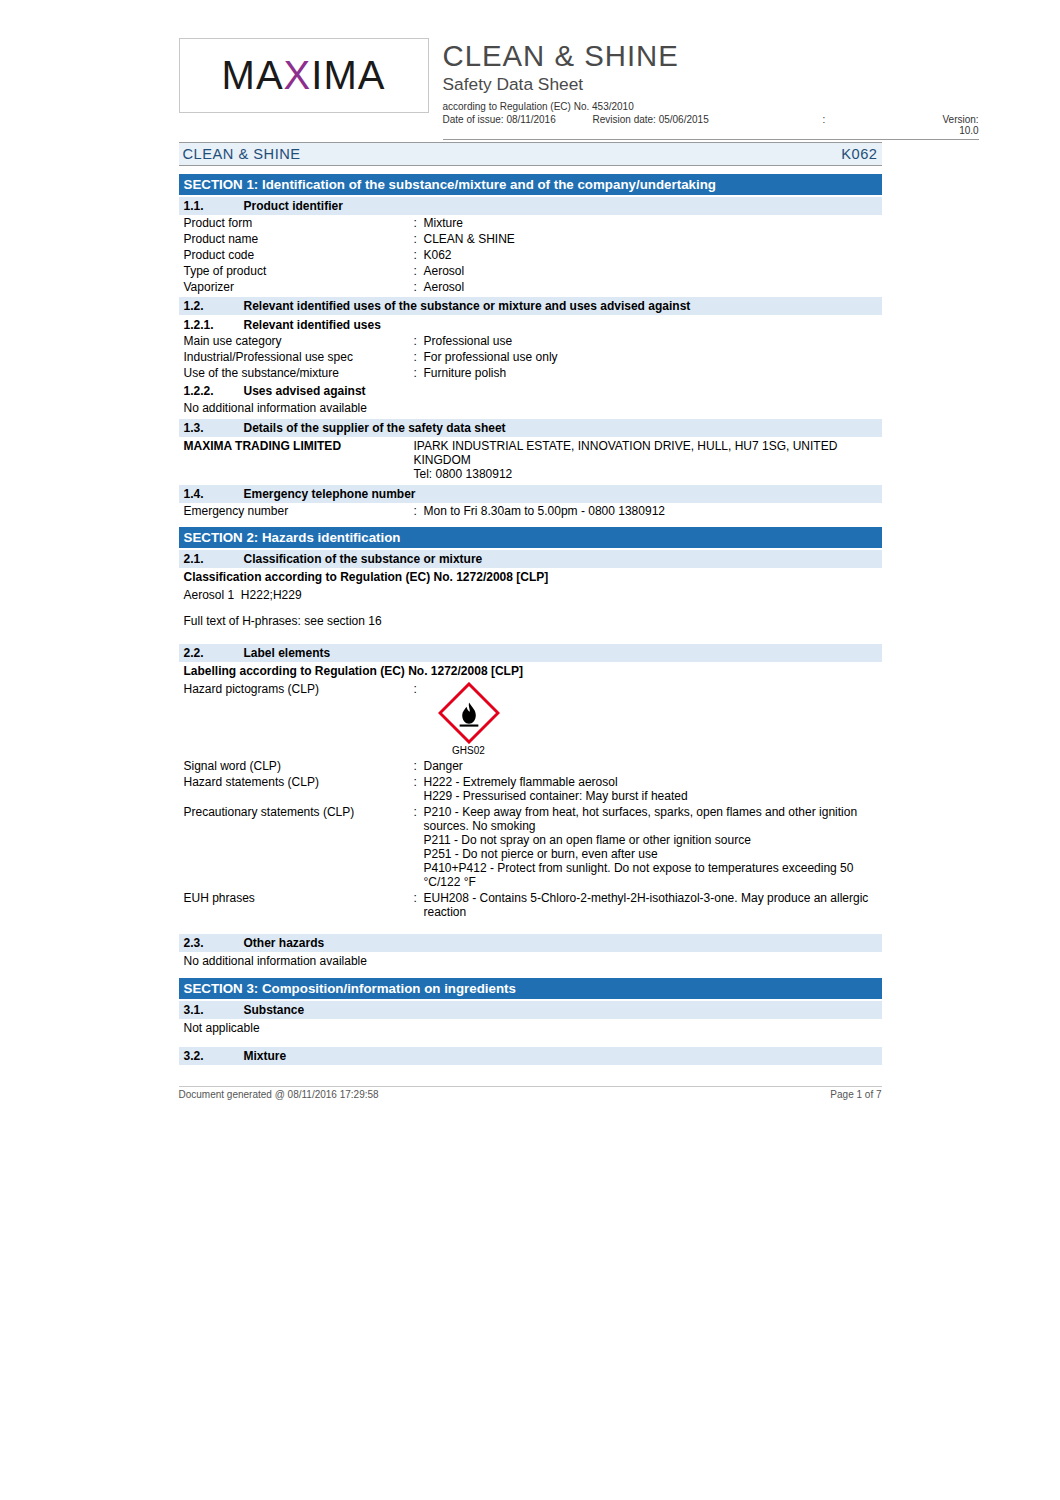MAXIMA
CLEAN & SHINE
Safety Data Sheet
according to Regulation (EC) No. 453/2010
Date of issue: 08/11/2016
Revision date: 05/06/2015
:
Version: 10.0
CLEAN & SHINE
K062
SECTION 1: Identification of the substance/mixture and of the company/undertaking
1.1.
Product identifier
Product form
:
Mixture
Product name
:
CLEAN & SHINE
Product code
:
K062
Type of product
:
Aerosol
Vaporizer
:
Aerosol
1.2.
Relevant identified uses of the substance or mixture and uses advised against
1.2.1.
Relevant identified uses
Main use category
:
Professional use
Industrial/Professional use spec
:
For professional use only
Use of the substance/mixture
:
Furniture polish
1.2.2.
Uses advised against
No additional information available
1.3.
Details of the supplier of the safety data sheet
MAXIMA TRADING LIMITED
IPARK INDUSTRIAL ESTATE, INNOVATION DRIVE, HULL, HU7 1SG, UNITED KINGDOM
Tel: 0800 1380912
1.4.
Emergency telephone number
Emergency number
:
Mon to Fri 8.30am to 5.00pm - 0800 1380912
SECTION 2: Hazards identification
2.1.
Classification of the substance or mixture
Classification according to Regulation (EC) No. 1272/2008 [CLP]
Aerosol 1 H222;H229
Full text of H-phrases: see section 16
2.2.
Label elements
Labelling according to Regulation (EC) No. 1272/2008 [CLP]
Hazard pictograms (CLP)
:
GHS02
Signal word (CLP)
:
Danger
Hazard statements (CLP)
:
H222 - Extremely flammable aerosol
H229 - Pressurised container: May burst if heated
Precautionary statements (CLP)
:
P210 - Keep away from heat, hot surfaces, sparks, open flames and other ignition sources. No smoking
P211 - Do not spray on an open flame or other ignition source
P251 - Do not pierce or burn, even after use
P410+P412 - Protect from sunlight. Do not expose to temperatures exceeding 50 °C/122 °F
EUH phrases
:
EUH208 - Contains 5-Chloro-2-methyl-2H-isothiazol-3-one. May produce an allergic reaction
2.3.
Other hazards
No additional information available
SECTION 3: Composition/information on ingredients
3.1.
Substance
Not applicable
3.2.
Mixture
Document generated @ 08/11/2016 17:29:58
Page 1 of 7